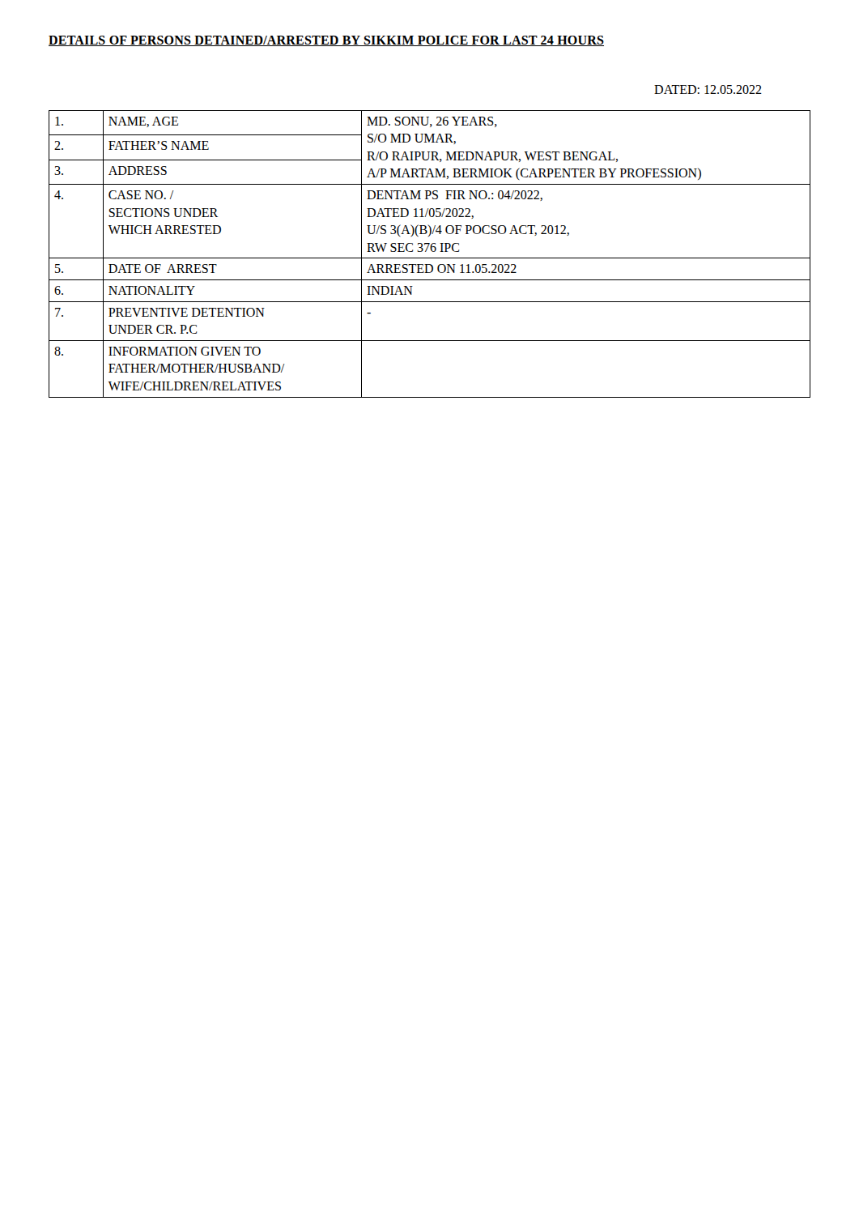DETAILS OF PERSONS DETAINED/ARRESTED BY SIKKIM POLICE FOR LAST 24 HOURS
DATED: 12.05.2022
| 1. | NAME, AGE | MD. SONU, 26 YEARS, S/O MD UMAR, R/O RAIPUR, MEDNAPUR, WEST BENGAL, A/P MARTAM, BERMIOK (CARPENTER BY PROFESSION) |
| 2. | FATHER’S NAME |
| 3. | ADDRESS |
| 4. | CASE NO. / SECTIONS UNDER WHICH ARRESTED | DENTAM PS FIR NO.: 04/2022, DATED 11/05/2022, U/S 3(A)(B)/4 OF POCSO ACT, 2012, RW SEC 376 IPC |
| 5. | DATE OF ARREST | ARRESTED ON 11.05.2022 |
| 6. | NATIONALITY | INDIAN |
| 7. | PREVENTIVE DETENTION UNDER CR. P.C | - |
| 8. | INFORMATION GIVEN TO FATHER/MOTHER/HUSBAND/ WIFE/CHILDREN/RELATIVES | |